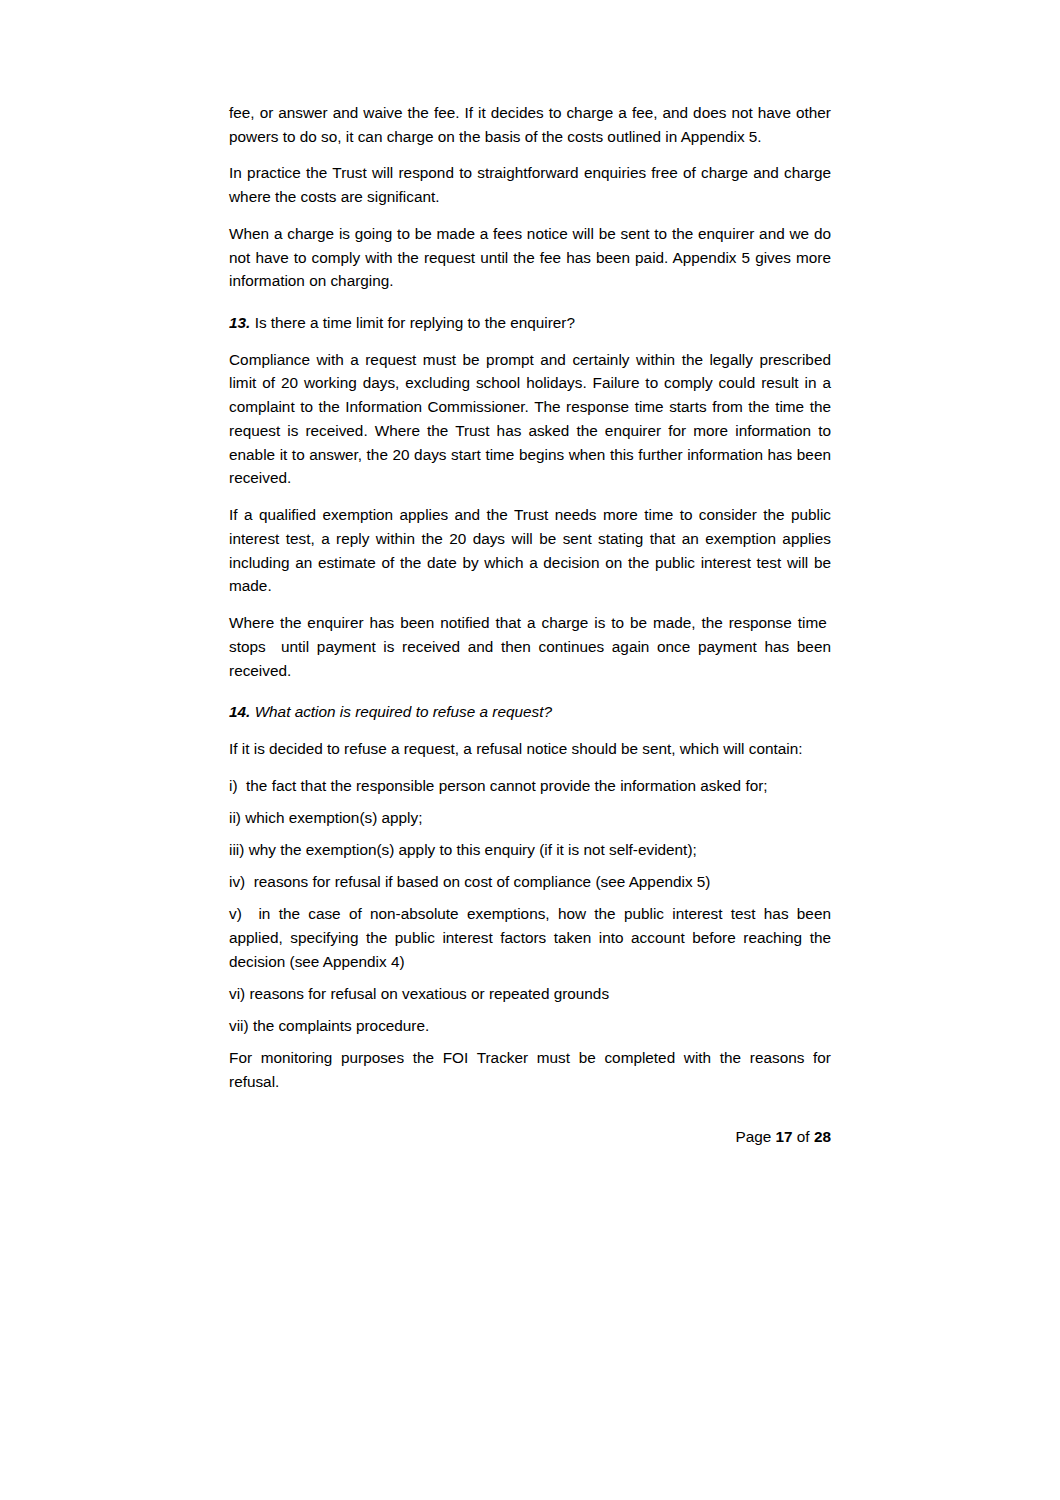fee, or answer and waive the fee. If it decides to charge a fee, and does not have other powers to do so, it can charge on the basis of the costs outlined in Appendix 5.
In practice the Trust will respond to straightforward enquiries free of charge and charge where the costs are significant.
When a charge is going to be made a fees notice will be sent to the enquirer and we do not have to comply with the request until the fee has been paid. Appendix 5 gives more information on charging.
13. Is there a time limit for replying to the enquirer?
Compliance with a request must be prompt and certainly within the legally prescribed limit of 20 working days, excluding school holidays. Failure to comply could result in a complaint to the Information Commissioner. The response time starts from the time the request is received. Where the Trust has asked the enquirer for more information to enable it to answer, the 20 days start time begins when this further information has been received.
If a qualified exemption applies and the Trust needs more time to consider the public interest test, a reply within the 20 days will be sent stating that an exemption applies including an estimate of the date by which a decision on the public interest test will be made.
Where the enquirer has been notified that a charge is to be made, the response time stops until payment is received and then continues again once payment has been received.
14. What action is required to refuse a request?
If it is decided to refuse a request, a refusal notice should be sent, which will contain:
i) the fact that the responsible person cannot provide the information asked for;
ii) which exemption(s) apply;
iii) why the exemption(s) apply to this enquiry (if it is not self-evident);
iv) reasons for refusal if based on cost of compliance (see Appendix 5)
v) in the case of non-absolute exemptions, how the public interest test has been applied, specifying the public interest factors taken into account before reaching the decision (see Appendix 4)
vi) reasons for refusal on vexatious or repeated grounds
vii) the complaints procedure.
For monitoring purposes the FOI Tracker must be completed with the reasons for refusal.
Page 17 of 28